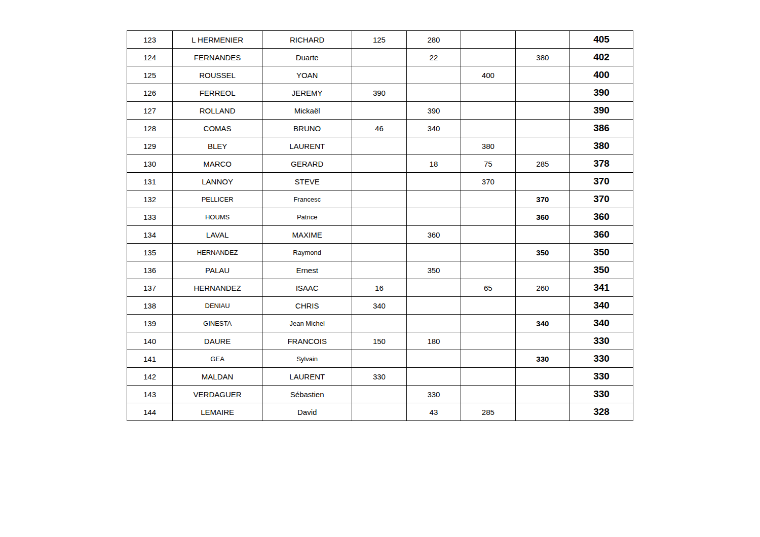| 123 | L HERMENIER | RICHARD | 125 | 280 | | | 405 |
| 124 | FERNANDES | Duarte | | 22 | | 380 | 402 |
| 125 | ROUSSEL | YOAN | | | 400 | | 400 |
| 126 | FERREOL | JEREMY | 390 | | | | 390 |
| 127 | ROLLAND | Mickaël | | 390 | | | 390 |
| 128 | COMAS | BRUNO | 46 | 340 | | | 386 |
| 129 | BLEY | LAURENT | | | 380 | | 380 |
| 130 | MARCO | GERARD | | 18 | 75 | 285 | 378 |
| 131 | LANNOY | STEVE | | | 370 | | 370 |
| 132 | PELLICER | Francesc | | | | 370 | 370 |
| 133 | HOUMS | Patrice | | | | 360 | 360 |
| 134 | LAVAL | MAXIME | | 360 | | | 360 |
| 135 | HERNANDEZ | Raymond | | | | 350 | 350 |
| 136 | PALAU | Ernest | | 350 | | | 350 |
| 137 | HERNANDEZ | ISAAC | 16 | | 65 | 260 | 341 |
| 138 | DENIAU | CHRIS | 340 | | | | 340 |
| 139 | GINESTA | Jean Michel | | | | 340 | 340 |
| 140 | DAURE | FRANCOIS | 150 | 180 | | | 330 |
| 141 | GEA | Sylvain | | | | 330 | 330 |
| 142 | MALDAN | LAURENT | 330 | | | | 330 |
| 143 | VERDAGUER | Sébastien | | 330 | | | 330 |
| 144 | LEMAIRE | David | | 43 | 285 | | 328 |